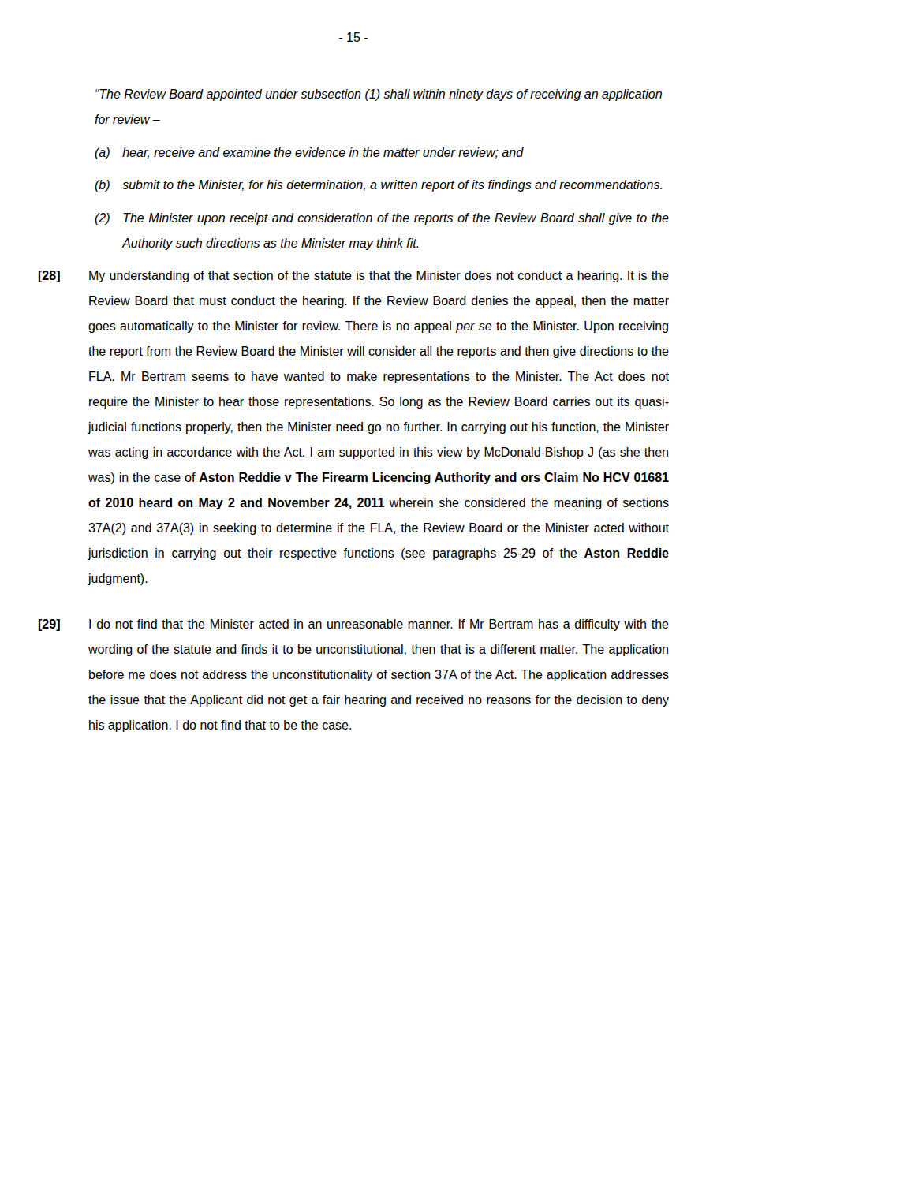- 15 -
“The Review Board appointed under subsection (1) shall within ninety days of receiving an application for review –
(a) hear, receive and examine the evidence in the matter under review; and
(b) submit to the Minister, for his determination, a written report of its findings and recommendations.
(2) The Minister upon receipt and consideration of the reports of the Review Board shall give to the Authority such directions as the Minister may think fit.
[28]
My understanding of that section of the statute is that the Minister does not conduct a hearing. It is the Review Board that must conduct the hearing. If the Review Board denies the appeal, then the matter goes automatically to the Minister for review. There is no appeal per se to the Minister. Upon receiving the report from the Review Board the Minister will consider all the reports and then give directions to the FLA. Mr Bertram seems to have wanted to make representations to the Minister. The Act does not require the Minister to hear those representations. So long as the Review Board carries out its quasi-judicial functions properly, then the Minister need go no further. In carrying out his function, the Minister was acting in accordance with the Act. I am supported in this view by McDonald-Bishop J (as she then was) in the case of Aston Reddie v The Firearm Licencing Authority and ors Claim No HCV 01681 of 2010 heard on May 2 and November 24, 2011 wherein she considered the meaning of sections 37A(2) and 37A(3) in seeking to determine if the FLA, the Review Board or the Minister acted without jurisdiction in carrying out their respective functions (see paragraphs 25-29 of the Aston Reddie judgment).
[29]
I do not find that the Minister acted in an unreasonable manner. If Mr Bertram has a difficulty with the wording of the statute and finds it to be unconstitutional, then that is a different matter. The application before me does not address the unconstitutionality of section 37A of the Act. The application addresses the issue that the Applicant did not get a fair hearing and received no reasons for the decision to deny his application. I do not find that to be the case.